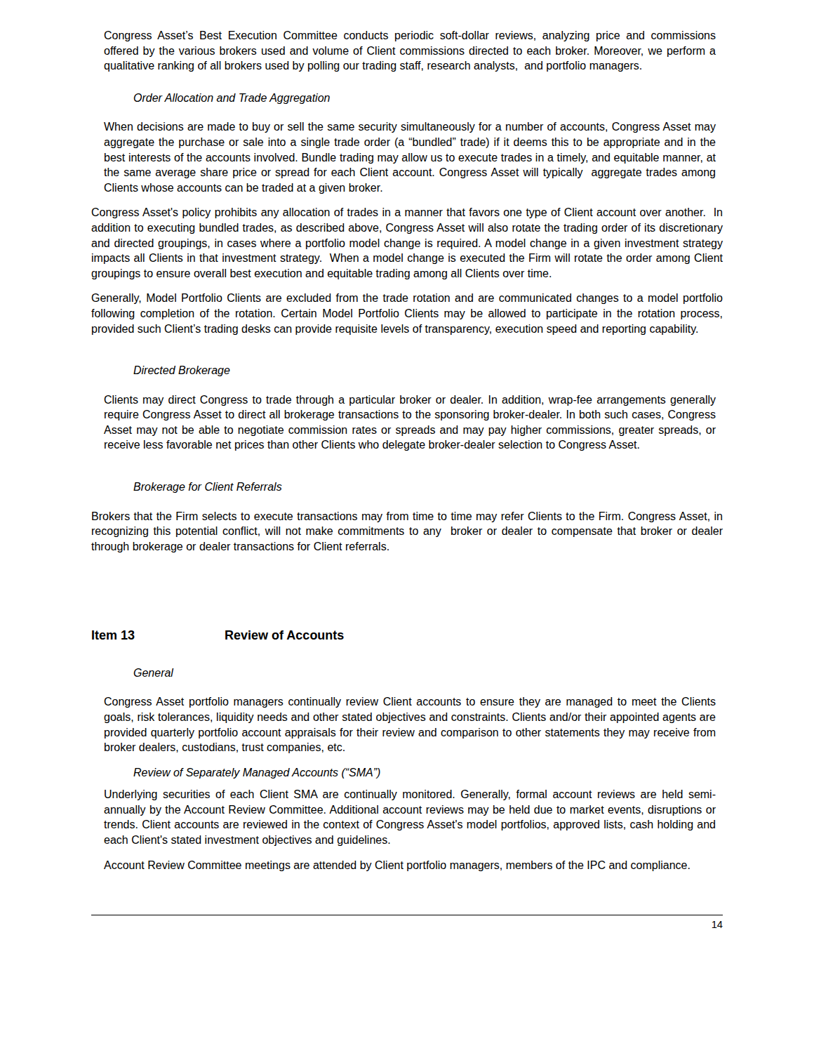Congress Asset’s Best Execution Committee conducts periodic soft-dollar reviews, analyzing price and commissions offered by the various brokers used and volume of Client commissions directed to each broker. Moreover, we perform a qualitative ranking of all brokers used by polling our trading staff, research analysts, and portfolio managers.
Order Allocation and Trade Aggregation
When decisions are made to buy or sell the same security simultaneously for a number of accounts, Congress Asset may aggregate the purchase or sale into a single trade order (a “bundled” trade) if it deems this to be appropriate and in the best interests of the accounts involved. Bundle trading may allow us to execute trades in a timely, and equitable manner, at the same average share price or spread for each Client account. Congress Asset will typically aggregate trades among Clients whose accounts can be traded at a given broker.
Congress Asset's policy prohibits any allocation of trades in a manner that favors one type of Client account over another. In addition to executing bundled trades, as described above, Congress Asset will also rotate the trading order of its discretionary and directed groupings, in cases where a portfolio model change is required. A model change in a given investment strategy impacts all Clients in that investment strategy. When a model change is executed the Firm will rotate the order among Client groupings to ensure overall best execution and equitable trading among all Clients over time.
Generally, Model Portfolio Clients are excluded from the trade rotation and are communicated changes to a model portfolio following completion of the rotation. Certain Model Portfolio Clients may be allowed to participate in the rotation process, provided such Client’s trading desks can provide requisite levels of transparency, execution speed and reporting capability.
Directed Brokerage
Clients may direct Congress to trade through a particular broker or dealer. In addition, wrap-fee arrangements generally require Congress Asset to direct all brokerage transactions to the sponsoring broker-dealer. In both such cases, Congress Asset may not be able to negotiate commission rates or spreads and may pay higher commissions, greater spreads, or receive less favorable net prices than other Clients who delegate broker-dealer selection to Congress Asset.
Brokerage for Client Referrals
Brokers that the Firm selects to execute transactions may from time to time may refer Clients to the Firm. Congress Asset, in recognizing this potential conflict, will not make commitments to any broker or dealer to compensate that broker or dealer through brokerage or dealer transactions for Client referrals.
Item 13 Review of Accounts
General
Congress Asset portfolio managers continually review Client accounts to ensure they are managed to meet the Clients goals, risk tolerances, liquidity needs and other stated objectives and constraints. Clients and/or their appointed agents are provided quarterly portfolio account appraisals for their review and comparison to other statements they may receive from broker dealers, custodians, trust companies, etc.
Review of Separately Managed Accounts (“SMA”)
Underlying securities of each Client SMA are continually monitored. Generally, formal account reviews are held semi-annually by the Account Review Committee. Additional account reviews may be held due to market events, disruptions or trends. Client accounts are reviewed in the context of Congress Asset's model portfolios, approved lists, cash holding and each Client's stated investment objectives and guidelines.
Account Review Committee meetings are attended by Client portfolio managers, members of the IPC and compliance.
14